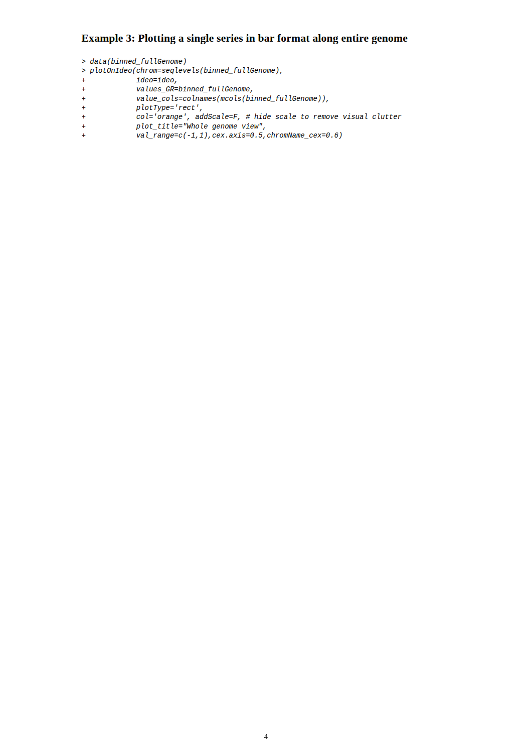Example 3: Plotting a single series in bar format along entire genome
> data(binned_fullGenome)
> plotOnIdeo(chrom=seqlevels(binned_fullGenome),
+            ideo=ideo,
+            values_GR=binned_fullGenome,
+            value_cols=colnames(mcols(binned_fullGenome)),
+            plotType='rect',
+            col='orange', addScale=F, # hide scale to remove visual clutter
+            plot_title="Whole genome view",
+            val_range=c(-1,1),cex.axis=0.5,chromName_cex=0.6)
4